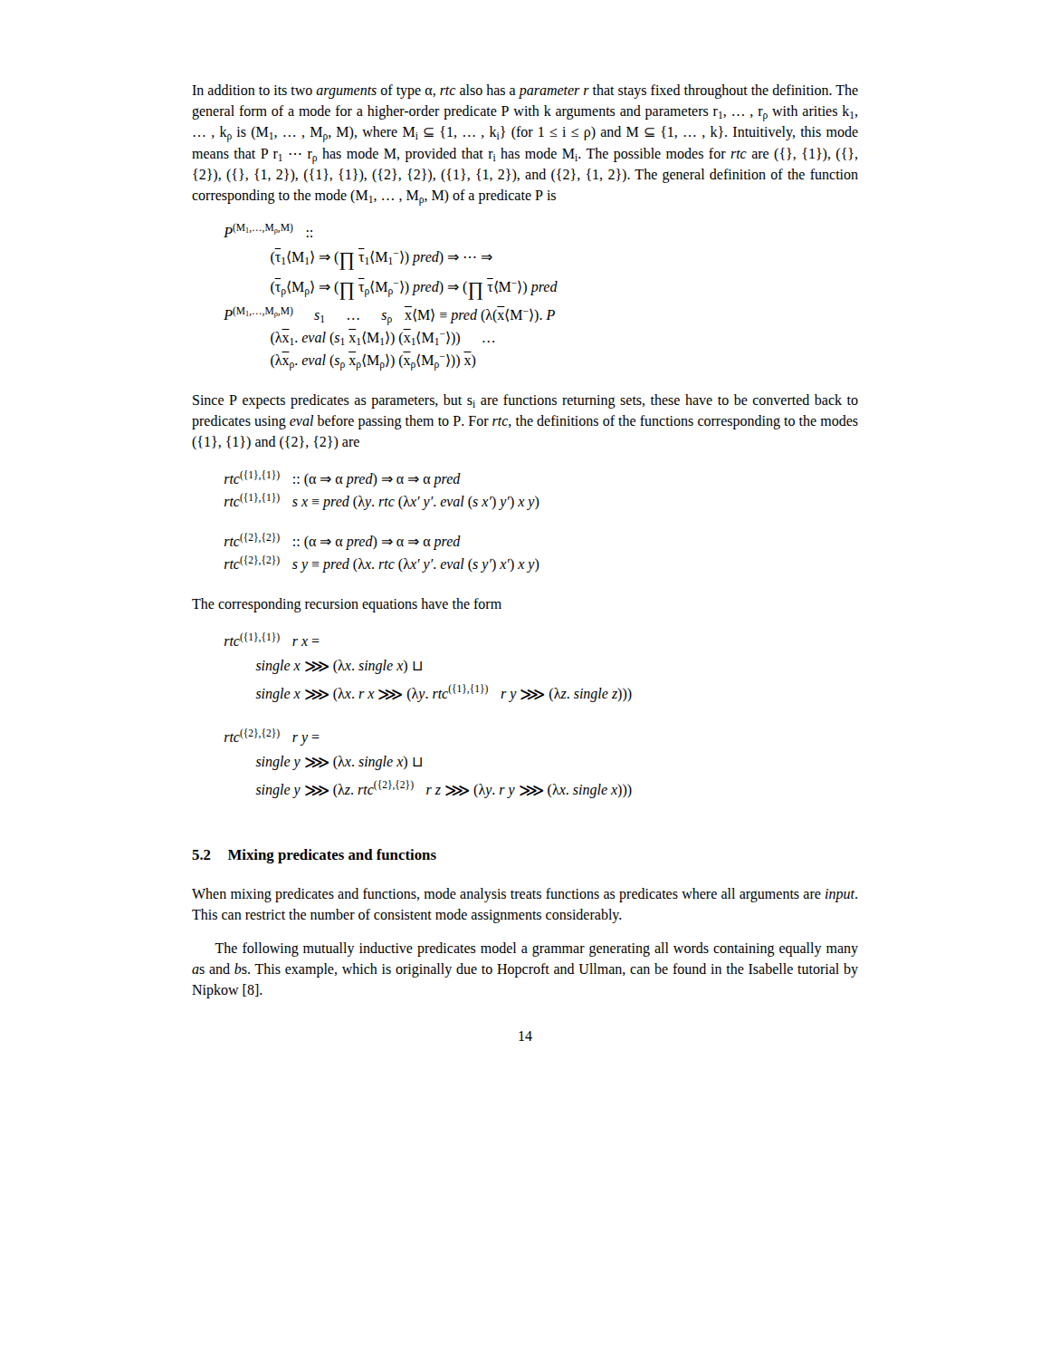In addition to its two arguments of type α, rtc also has a parameter r that stays fixed throughout the definition. The general form of a mode for a higher-order predicate P with k arguments and parameters r1, … , rρ with arities k1, … , kρ is (M1, … , Mρ, M), where Mi ⊆ {1, … , ki} (for 1 ≤ i ≤ ρ) and M ⊆ {1, … , k}. Intuitively, this mode means that P r1 ⋯ rρ has mode M, provided that ri has mode Mi. The possible modes for rtc are ({}, {1}), ({}, {2}), ({}, {1, 2}), ({1}, {1}), ({2}, {2}), ({1}, {1, 2}), and ({2}, {1, 2}). The general definition of the function corresponding to the mode (M1, … , Mρ, M) of a predicate P is
P(M1,…,Mρ,M) ::
(τ1⟨M1⟩ ⇒ (∏ τ1⟨M1−⟩) pred) ⇒ ⋯ ⇒
(τρ⟨Mρ⟩ ⇒ (∏ τρ⟨Mρ−⟩) pred) ⇒ (∏ τ⟨M−⟩) pred
P(M1,…,Mρ,M) s1 … sρ x⟨M⟩ ≡ pred (λ(x⟨M−⟩). P
(λx1. eval (s1 x1⟨M1⟩) (x1⟨M1−⟩)) …
(λxρ. eval (sρ xρ⟨Mρ⟩) (xρ⟨Mρ−⟩)) x)
Since P expects predicates as parameters, but si are functions returning sets, these have to be converted back to predicates using eval before passing them to P. For rtc, the definitions of the functions corresponding to the modes ({1}, {1}) and ({2}, {2}) are
rtc({1},{1}) :: (α ⇒ α pred) ⇒ α ⇒ α pred
rtc({1},{1}) s x ≡ pred (λy. rtc (λx′ y′. eval (s x′) y′) x y)
rtc({2},{2}) :: (α ⇒ α pred) ⇒ α ⇒ α pred
rtc({2},{2}) s y ≡ pred (λx. rtc (λx′ y′. eval (s y′) x′) x y)
The corresponding recursion equations have the form
rtc({1},{1}) r x =
single x ⋙ (λx. single x) ⊔
single x ⋙ (λx. r x ⋙ (λy. rtc({1},{1}) r y ⋙ (λz. single z)))
rtc({2},{2}) r y =
single y ⋙ (λx. single x) ⊔
single y ⋙ (λz. rtc({2},{2}) r z ⋙ (λy. r y ⋙ (λx. single x)))
5.2 Mixing predicates and functions
When mixing predicates and functions, mode analysis treats functions as predicates where all arguments are input. This can restrict the number of consistent mode assignments considerably.
The following mutually inductive predicates model a grammar generating all words containing equally many as and bs. This example, which is originally due to Hopcroft and Ullman, can be found in the Isabelle tutorial by Nipkow [8].
14